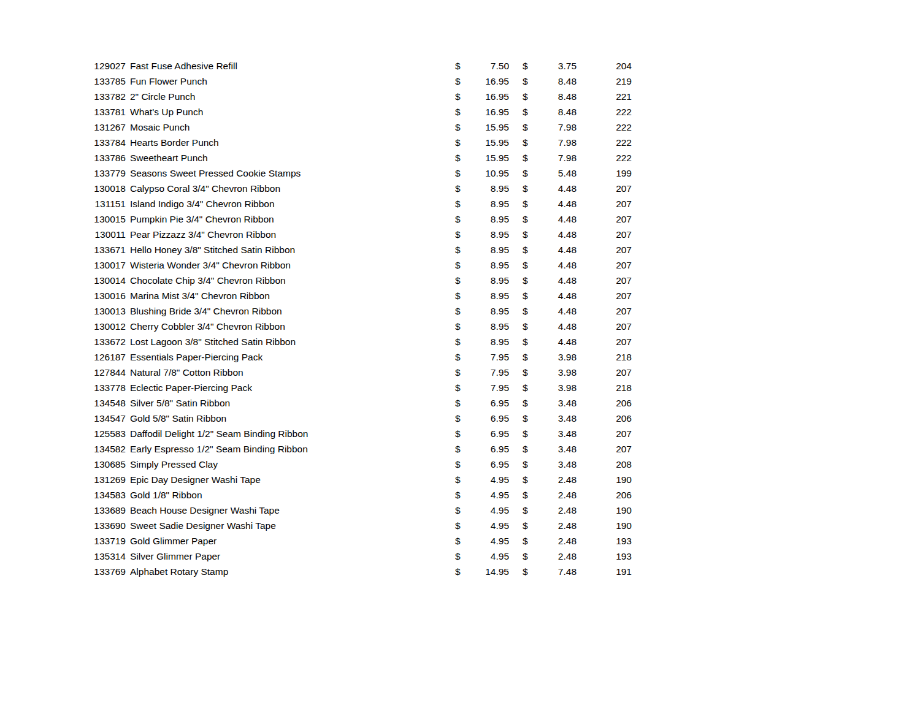| 129027 | Fast Fuse Adhesive Refill | $ | 7.50 | | $ | 3.75 | 204 | |
| 133785 | Fun Flower Punch | $ | 16.95 | | $ | 8.48 | 219 | |
| 133782 | 2" Circle Punch | $ | 16.95 | | $ | 8.48 | 221 | |
| 133781 | What's Up Punch | $ | 16.95 | | $ | 8.48 | 222 | |
| 131267 | Mosaic Punch | $ | 15.95 | | $ | 7.98 | 222 | |
| 133784 | Hearts Border Punch | $ | 15.95 | | $ | 7.98 | 222 | |
| 133786 | Sweetheart Punch | $ | 15.95 | | $ | 7.98 | 222 | |
| 133779 | Seasons Sweet Pressed Cookie Stamps | $ | 10.95 | | $ | 5.48 | 199 | |
| 130018 | Calypso Coral 3/4" Chevron Ribbon | $ | 8.95 | | $ | 4.48 | 207 | |
| 131151 | Island Indigo 3/4" Chevron Ribbon | $ | 8.95 | | $ | 4.48 | 207 | |
| 130015 | Pumpkin Pie 3/4" Chevron Ribbon | $ | 8.95 | | $ | 4.48 | 207 | |
| 130011 | Pear Pizzazz 3/4" Chevron Ribbon | $ | 8.95 | | $ | 4.48 | 207 | |
| 133671 | Hello Honey 3/8" Stitched Satin Ribbon | $ | 8.95 | | $ | 4.48 | 207 | |
| 130017 | Wisteria Wonder 3/4" Chevron Ribbon | $ | 8.95 | | $ | 4.48 | 207 | |
| 130014 | Chocolate Chip 3/4" Chevron Ribbon | $ | 8.95 | | $ | 4.48 | 207 | |
| 130016 | Marina Mist 3/4" Chevron Ribbon | $ | 8.95 | | $ | 4.48 | 207 | |
| 130013 | Blushing Bride 3/4" Chevron Ribbon | $ | 8.95 | | $ | 4.48 | 207 | |
| 130012 | Cherry Cobbler 3/4" Chevron Ribbon | $ | 8.95 | | $ | 4.48 | 207 | |
| 133672 | Lost Lagoon 3/8" Stitched Satin Ribbon | $ | 8.95 | | $ | 4.48 | 207 | |
| 126187 | Essentials Paper-Piercing Pack | $ | 7.95 | | $ | 3.98 | 218 | |
| 127844 | Natural 7/8" Cotton Ribbon | $ | 7.95 | | $ | 3.98 | 207 | |
| 133778 | Eclectic Paper-Piercing Pack | $ | 7.95 | | $ | 3.98 | 218 | |
| 134548 | Silver 5/8" Satin Ribbon | $ | 6.95 | | $ | 3.48 | 206 | |
| 134547 | Gold 5/8" Satin Ribbon | $ | 6.95 | | $ | 3.48 | 206 | |
| 125583 | Daffodil Delight 1/2" Seam Binding Ribbon | $ | 6.95 | | $ | 3.48 | 207 | |
| 134582 | Early Espresso 1/2" Seam Binding Ribbon | $ | 6.95 | | $ | 3.48 | 207 | |
| 130685 | Simply Pressed Clay | $ | 6.95 | | $ | 3.48 | 208 | |
| 131269 | Epic Day Designer Washi Tape | $ | 4.95 | | $ | 2.48 | 190 | |
| 134583 | Gold 1/8" Ribbon | $ | 4.95 | | $ | 2.48 | 206 | |
| 133689 | Beach House Designer Washi Tape | $ | 4.95 | | $ | 2.48 | 190 | |
| 133690 | Sweet Sadie Designer Washi Tape | $ | 4.95 | | $ | 2.48 | 190 | |
| 133719 | Gold Glimmer Paper | $ | 4.95 | | $ | 2.48 | 193 | |
| 135314 | Silver Glimmer Paper | $ | 4.95 | | $ | 2.48 | 193 | |
| 133769 | Alphabet Rotary Stamp | $ | 14.95 | | $ | 7.48 | 191 | |